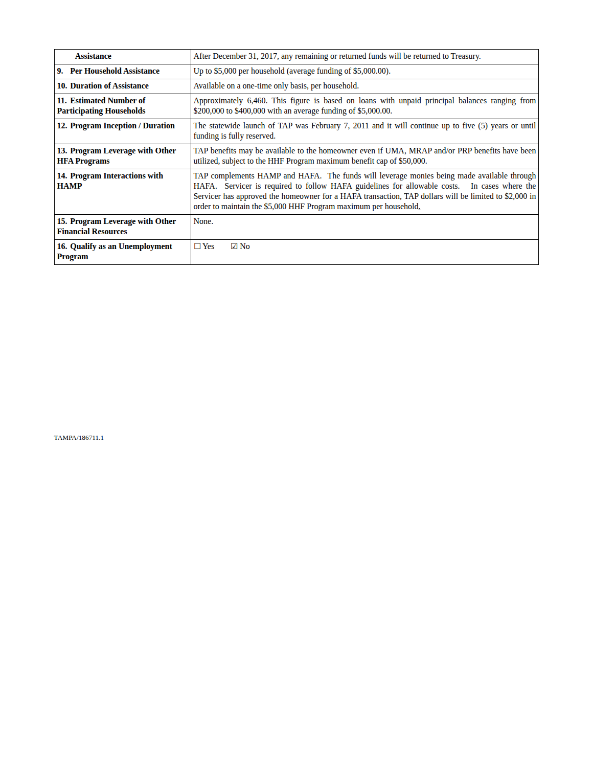| Assistance | After December 31, 2017, any remaining or returned funds will be returned to Treasury. |
| 9. Per Household Assistance | Up to $5,000 per household (average funding of $5,000.00). |
| 10. Duration of Assistance | Available on a one-time only basis, per household. |
| 11. Estimated Number of Participating Households | Approximately 6,460. This figure is based on loans with unpaid principal balances ranging from $200,000 to $400,000 with an average funding of $5,000.00. |
| 12. Program Inception / Duration | The statewide launch of TAP was February 7, 2011 and it will continue up to five (5) years or until funding is fully reserved. |
| 13. Program Leverage with Other HFA Programs | TAP benefits may be available to the homeowner even if UMA, MRAP and/or PRP benefits have been utilized, subject to the HHF Program maximum benefit cap of $50,000. |
| 14. Program Interactions with HAMP | TAP complements HAMP and HAFA. The funds will leverage monies being made available through HAFA. Servicer is required to follow HAFA guidelines for allowable costs. In cases where the Servicer has approved the homeowner for a HAFA transaction, TAP dollars will be limited to $2,000 in order to maintain the $5,000 HHF Program maximum per household . |
| 15. Program Leverage with Other Financial Resources | None. |
| 16. Qualify as an Unemployment Program | ☐ Yes ☑ No |
TAMPA/186711.1